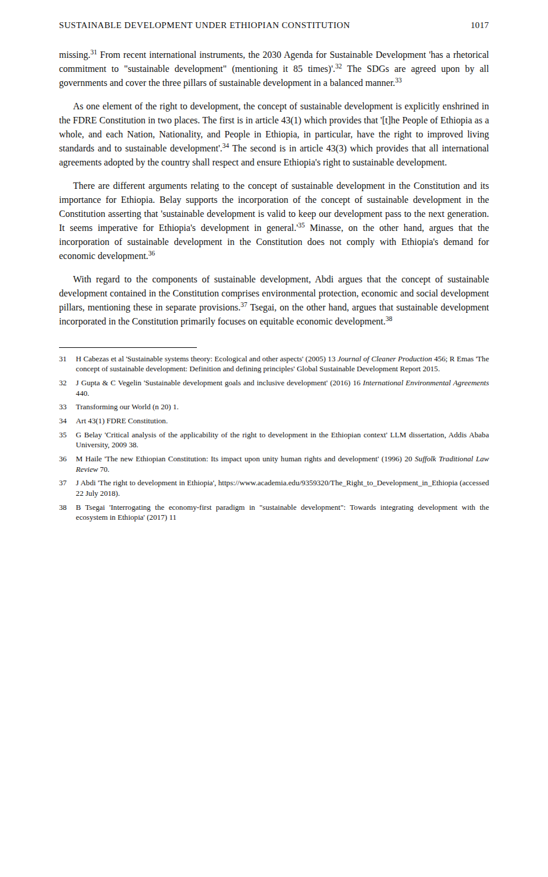Sustainable development under Ethiopian Constitution 1017
missing.31 From recent international instruments, the 2030 Agenda for Sustainable Development 'has a rhetorical commitment to "sustainable development" (mentioning it 85 times)'.32 The SDGs are agreed upon by all governments and cover the three pillars of sustainable development in a balanced manner.33
As one element of the right to development, the concept of sustainable development is explicitly enshrined in the FDRE Constitution in two places. The first is in article 43(1) which provides that '[t]he People of Ethiopia as a whole, and each Nation, Nationality, and People in Ethiopia, in particular, have the right to improved living standards and to sustainable development'.34 The second is in article 43(3) which provides that all international agreements adopted by the country shall respect and ensure Ethiopia's right to sustainable development.
There are different arguments relating to the concept of sustainable development in the Constitution and its importance for Ethiopia. Belay supports the incorporation of the concept of sustainable development in the Constitution asserting that 'sustainable development is valid to keep our development pass to the next generation. It seems imperative for Ethiopia's development in general.'35 Minasse, on the other hand, argues that the incorporation of sustainable development in the Constitution does not comply with Ethiopia's demand for economic development.36
With regard to the components of sustainable development, Abdi argues that the concept of sustainable development contained in the Constitution comprises environmental protection, economic and social development pillars, mentioning these in separate provisions.37 Tsegai, on the other hand, argues that sustainable development incorporated in the Constitution primarily focuses on equitable economic development.38
H Cabezas et al 'Sustainable systems theory: Ecological and other aspects' (2005) 13 Journal of Cleaner Production 456; R Emas 'The concept of sustainable development: Definition and defining principles' Global Sustainable Development Report 2015.
J Gupta & C Vegelin 'Sustainable development goals and inclusive development' (2016) 16 International Environmental Agreements 440.
Transforming our World (n 20) 1.
Art 43(1) FDRE Constitution.
G Belay 'Critical analysis of the applicability of the right to development in the Ethiopian context' LLM dissertation, Addis Ababa University, 2009 38.
M Haile 'The new Ethiopian Constitution: Its impact upon unity human rights and development' (1996) 20 Suffolk Traditional Law Review 70.
J Abdi 'The right to development in Ethiopia', https://www.academia.edu/9359320/The_Right_to_Development_in_Ethiopia (accessed 22 July 2018).
B Tsegai 'Interrogating the economy-first paradigm in "sustainable development": Towards integrating development with the ecosystem in Ethiopia' (2017) 11